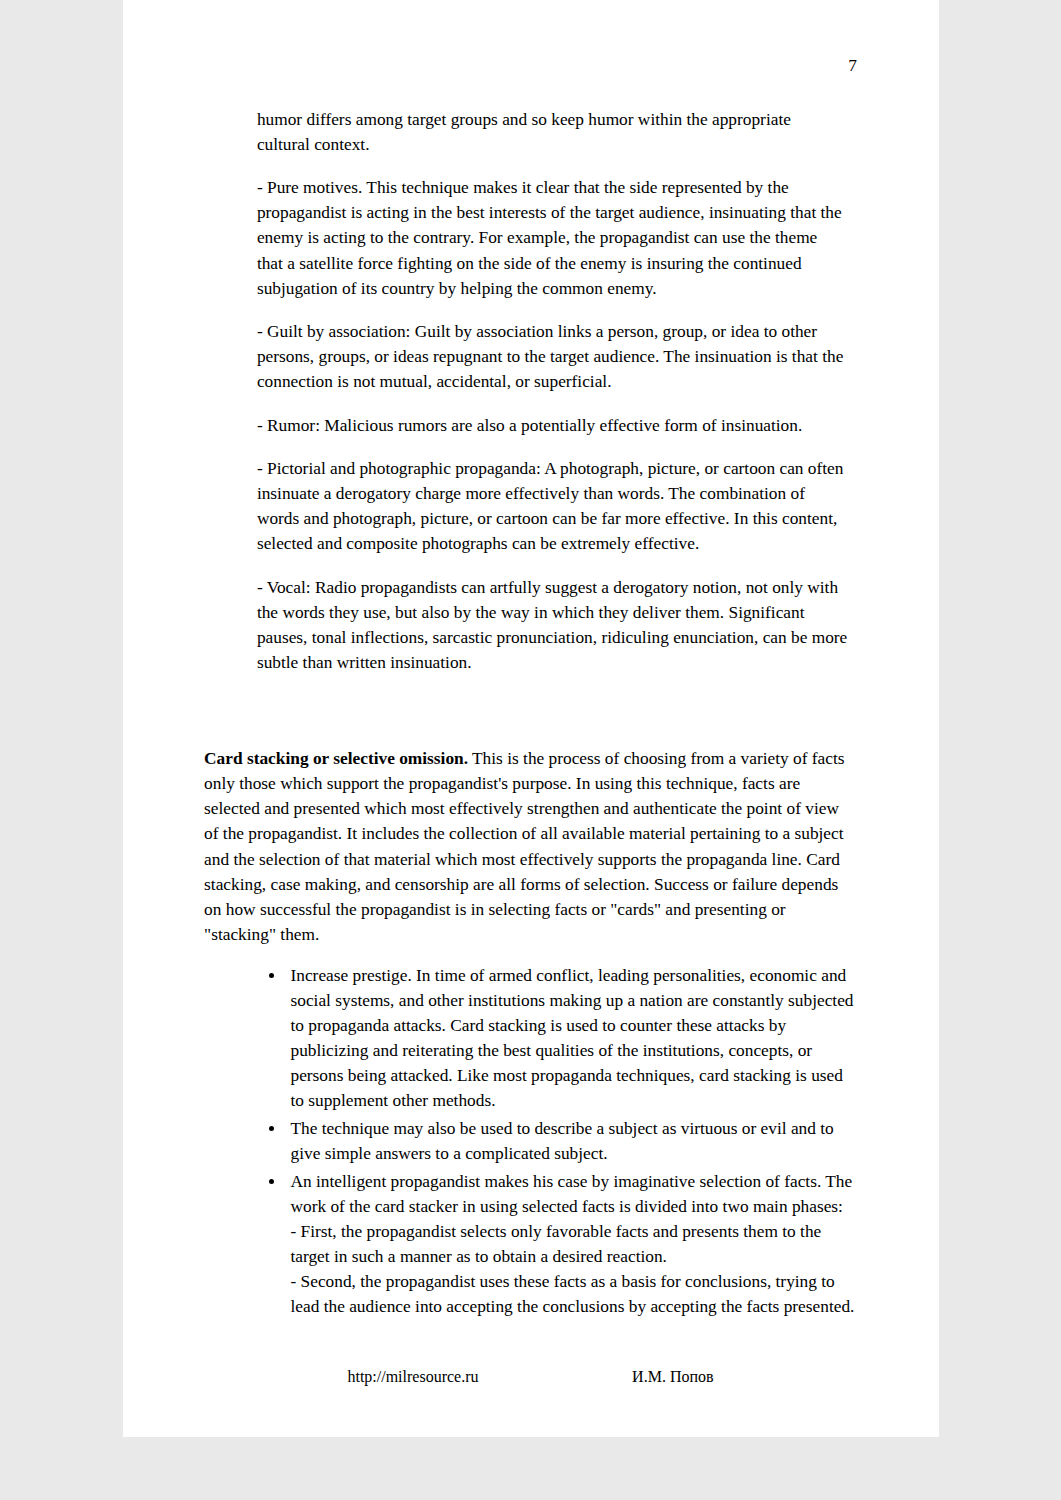7
humor differs among target groups and so keep humor within the appropriate cultural context.
- Pure motives. This technique makes it clear that the side represented by the propagandist is acting in the best interests of the target audience, insinuating that the enemy is acting to the contrary. For example, the propagandist can use the theme that a satellite force fighting on the side of the enemy is insuring the continued subjugation of its country by helping the common enemy.
- Guilt by association: Guilt by association links a person, group, or idea to other persons, groups, or ideas repugnant to the target audience. The insinuation is that the connection is not mutual, accidental, or superficial.
- Rumor: Malicious rumors are also a potentially effective form of insinuation.
- Pictorial and photographic propaganda: A photograph, picture, or cartoon can often insinuate a derogatory charge more effectively than words. The combination of words and photograph, picture, or cartoon can be far more effective. In this content, selected and composite photographs can be extremely effective.
- Vocal: Radio propagandists can artfully suggest a derogatory notion, not only with the words they use, but also by the way in which they deliver them. Significant pauses, tonal inflections, sarcastic pronunciation, ridiculing enunciation, can be more subtle than written insinuation.
Card stacking or selective omission. This is the process of choosing from a variety of facts only those which support the propagandist's purpose. In using this technique, facts are selected and presented which most effectively strengthen and authenticate the point of view of the propagandist. It includes the collection of all available material pertaining to a subject and the selection of that material which most effectively supports the propaganda line. Card stacking, case making, and censorship are all forms of selection. Success or failure depends on how successful the propagandist is in selecting facts or "cards" and presenting or "stacking" them.
Increase prestige. In time of armed conflict, leading personalities, economic and social systems, and other institutions making up a nation are constantly subjected to propaganda attacks. Card stacking is used to counter these attacks by publicizing and reiterating the best qualities of the institutions, concepts, or persons being attacked. Like most propaganda techniques, card stacking is used to supplement other methods.
The technique may also be used to describe a subject as virtuous or evil and to give simple answers to a complicated subject.
An intelligent propagandist makes his case by imaginative selection of facts. The work of the card stacker in using selected facts is divided into two main phases:- First, the propagandist selects only favorable facts and presents them to the target in such a manner as to obtain a desired reaction.- Second, the propagandist uses these facts as a basis for conclusions, trying to lead the audience into accepting the conclusions by accepting the facts presented.
http://milresource.ru И.М. Попов